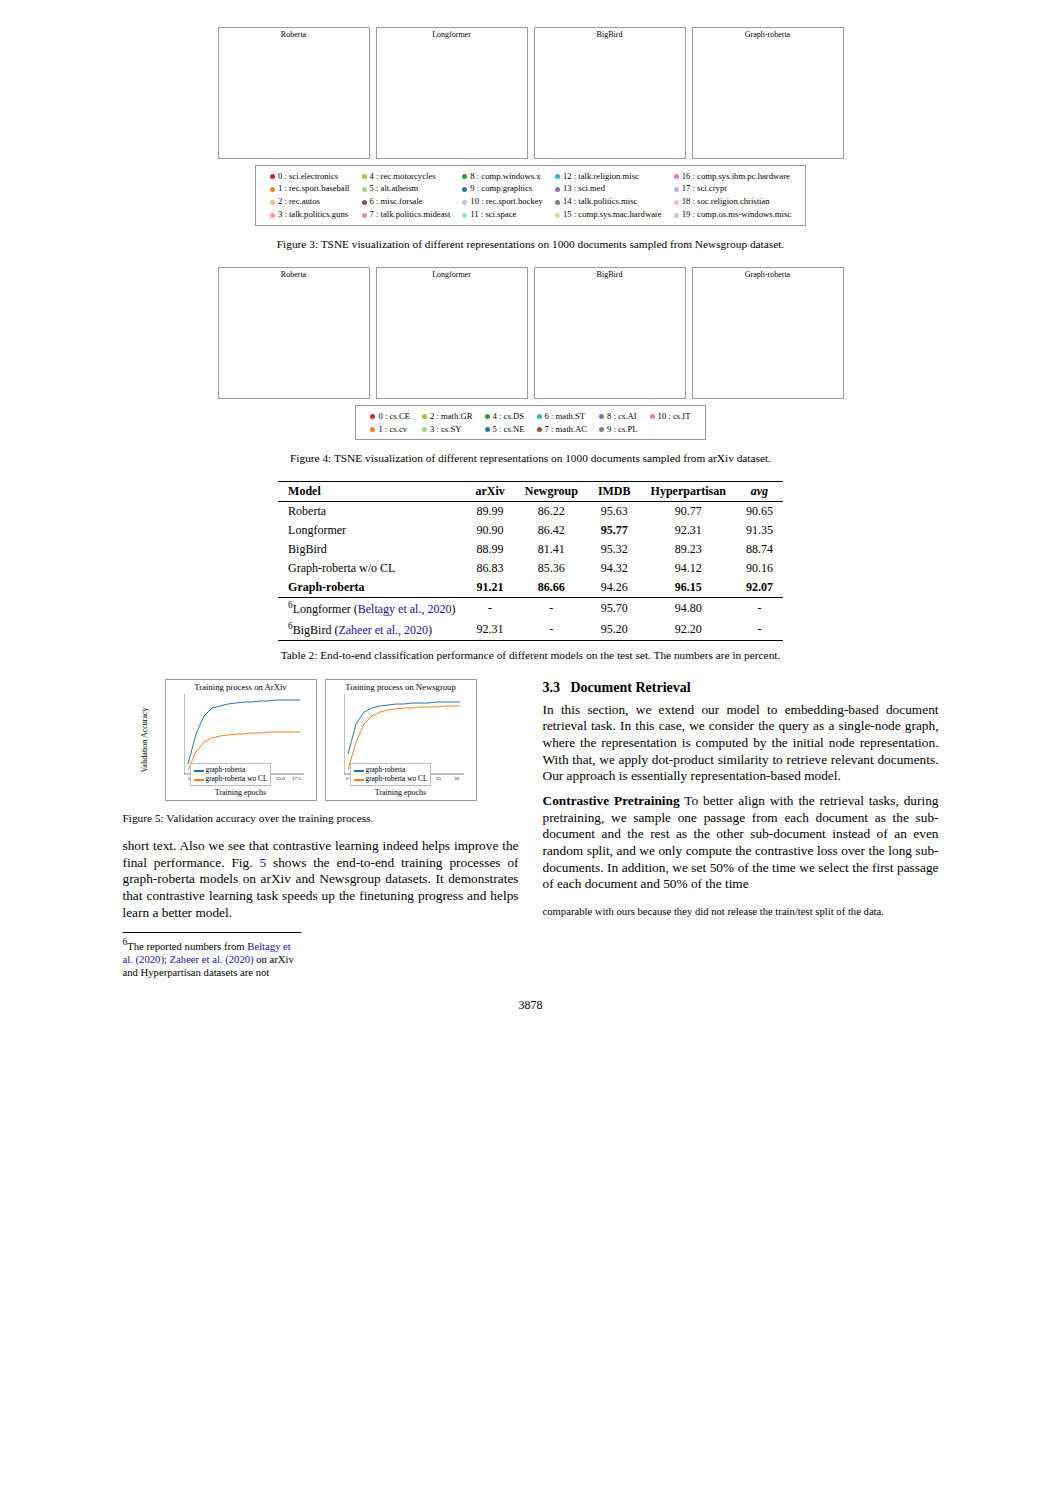Roberta
Longformer
BigBird
Graph-roberta
| 0 : sci.electronics | 4 : rec.motorcycles | 8 : comp.windows.x | 12 : talk.religion.misc | 16 : comp.sys.ibm.pc.hardware |
| 1 : rec.sport.baseball | 5 : alt.atheism | 9 : comp.graphics | 13 : sci.med | 17 : sci.crypt |
| 2 : rec.autos | 6 : misc.forsale | 10 : rec.sport.hockey | 14 : talk.politics.misc | 18 : soc.religion.christian |
| 3 : talk.politics.guns | 7 : talk.politics.mideast | 11 : sci.space | 15 : comp.sys.mac.hardware | 19 : comp.os.ms-windows.misc |
Figure 3: TSNE visualization of different representations on 1000 documents sampled from Newsgroup dataset.
Roberta
Longformer
BigBird
Graph-roberta
| 0 : cs.CE | 2 : math.GR | 4 : cs.DS | 6 : math.ST | 8 : cs.AI | 10 : cs.IT |
| 1 : cs.cv | 3 : cs.SY | 5 : cs.NE | 7 : math.AC | 9 : cs.PL | |
Figure 4: TSNE visualization of different representations on 1000 documents sampled from arXiv dataset.
| Model | arXiv | Newgroup | IMDB | Hyperpartisan | avg |
| --- | --- | --- | --- | --- | --- |
| Roberta | 89.99 | 86.22 | 95.63 | 90.77 | 90.65 |
| Longformer | 90.90 | 86.42 | 95.77 | 92.31 | 91.35 |
| BigBird | 88.99 | 81.41 | 95.32 | 89.23 | 88.74 |
| Graph-roberta w/o CL | 86.83 | 85.36 | 94.32 | 94.12 | 90.16 |
| Graph-roberta | 91.21 | 86.66 | 94.26 | 96.15 | 92.07 |
| 6 Longformer ( Beltagy et al., 2020 ) | - | - | 95.70 | 94.80 | - |
| 6 BigBird ( Zaheer et al., 2020 ) | 92.31 | - | 95.20 | 92.20 | - |
Table 2: End-to-end classification performance of different models on the test set. The numbers are in percent.
Training process on ArXiv
Validation Accuracy
0.90 0.88 0.86 0.84 0.82 0.78 2.5 5.0 7.5 10.0 12.5 15.0 17.5
graph-roberta
graph-roberta wo CL
Training epochs
Training process on Newsgroup
0.90 0.85 0.80 0.75 0.70 0 5 10 15 20 25 30
graph-roberta
graph-roberta wo CL
Training epochs
Figure 5: Validation accuracy over the training process.
short text. Also we see that contrastive learning indeed helps improve the final performance. Fig. 5 shows the end-to-end training processes of graph-roberta models on arXiv and Newsgroup datasets. It demonstrates that contrastive learning task speeds up the finetuning progress and helps learn a better model.
6The reported numbers from Beltagy et al. (2020); Zaheer et al. (2020) on arXiv and Hyperpartisan datasets are not
3.3 Document Retrieval
In this section, we extend our model to embedding-based document retrieval task. In this case, we consider the query as a single-node graph, where the representation is computed by the initial node representation. With that, we apply dot-product similarity to retrieve relevant documents. Our approach is essentially representation-based model.
Contrastive Pretraining To better align with the retrieval tasks, during pretraining, we sample one passage from each document as the sub-document and the rest as the other sub-document instead of an even random split, and we only compute the contrastive loss over the long sub-documents. In addition, we set 50% of the time we select the first passage of each document and 50% of the time
comparable with ours because they did not release the train/test split of the data.
3878